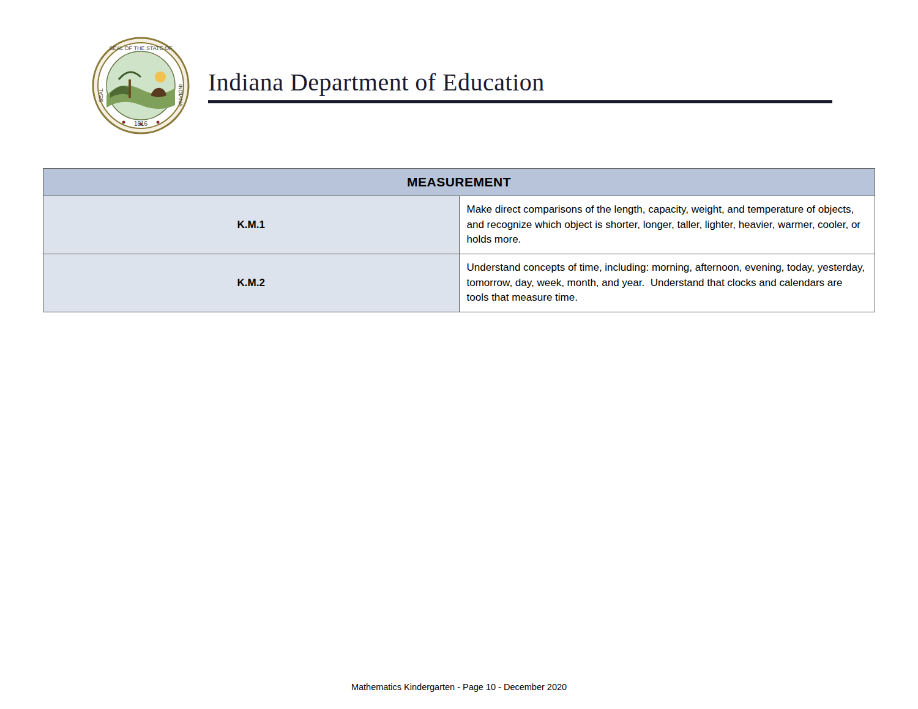SEAL OF THE STATE OF 1816 SEAL INDIANA
Indiana Department of Education
| MEASUREMENT |
| --- |
| K.M.1 | Make direct comparisons of the length, capacity, weight, and temperature of objects, and recognize which object is shorter, longer, taller, lighter, heavier, warmer, cooler, or holds more. |
| K.M.2 | Understand concepts of time, including: morning, afternoon, evening, today, yesterday, tomorrow, day, week, month, and year. Understand that clocks and calendars are tools that measure time. |
Mathematics Kindergarten - Page 10 - December 2020